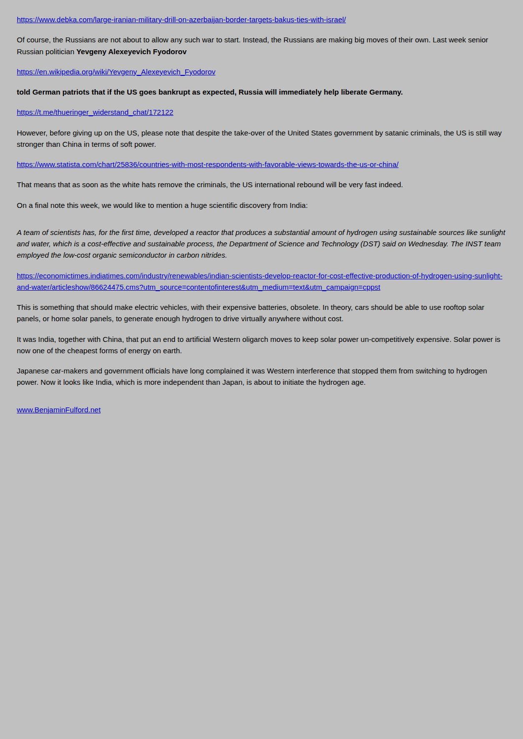https://www.debka.com/large-iranian-military-drill-on-azerbaijan-border-targets-bakus-ties-with-israel/
Of course, the Russians are not about to allow any such war to start. Instead, the Russians are making big moves of their own. Last week senior Russian politician Yevgeny Alexeyevich Fyodorov
https://en.wikipedia.org/wiki/Yevgeny_Alexeyevich_Fyodorov
told German patriots that if the US goes bankrupt as expected, Russia will immediately help liberate Germany.
https://t.me/thueringer_widerstand_chat/172122
However, before giving up on the US, please note that despite the take-over of the United States government by satanic criminals, the US is still way stronger than China in terms of soft power.
https://www.statista.com/chart/25836/countries-with-most-respondents-with-favorable-views-towards-the-us-or-china/
That means that as soon as the white hats remove the criminals, the US international rebound will be very fast indeed.
On a final note this week, we would like to mention a huge scientific discovery from India:
A team of scientists has, for the first time, developed a reactor that produces a substantial amount of hydrogen using sustainable sources like sunlight and water, which is a cost-effective and sustainable process, the Department of Science and Technology (DST) said on Wednesday. The INST team employed the low-cost organic semiconductor in carbon nitrides.
https://economictimes.indiatimes.com/industry/renewables/indian-scientists-develop-reactor-for-cost-effective-production-of-hydrogen-using-sunlight-and-water/articleshow/86624475.cms?utm_source=contentofinterest&utm_medium=text&utm_campaign=cppst
This is something that should make electric vehicles, with their expensive batteries, obsolete. In theory, cars should be able to use rooftop solar panels, or home solar panels, to generate enough hydrogen to drive virtually anywhere without cost.
It was India, together with China, that put an end to artificial Western oligarch moves to keep solar power un-competitively expensive. Solar power is now one of the cheapest forms of energy on earth.
Japanese car-makers and government officials have long complained it was Western interference that stopped them from switching to hydrogen power. Now it looks like India, which is more independent than Japan, is about to initiate the hydrogen age.
www.BenjaminFulford.net